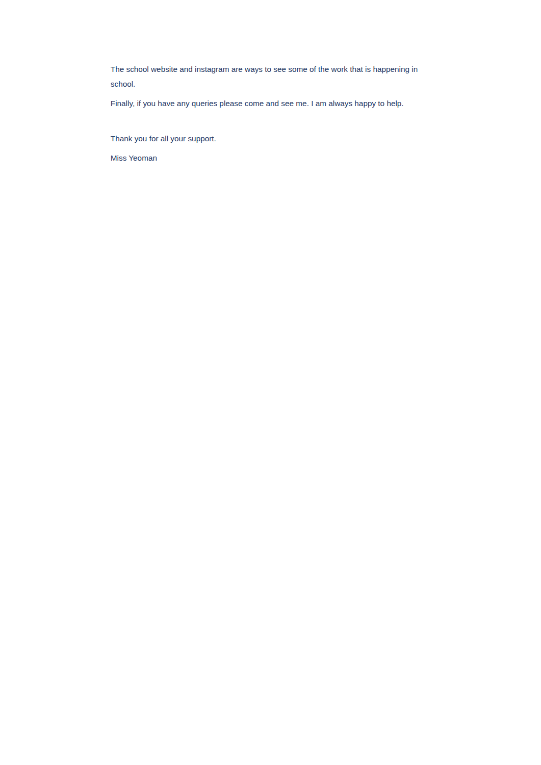The school website and instagram are ways to see some of the work that is happening in school.
Finally, if you have any queries please come and see me. I am always happy to help.
Thank you for all your support.
Miss Yeoman